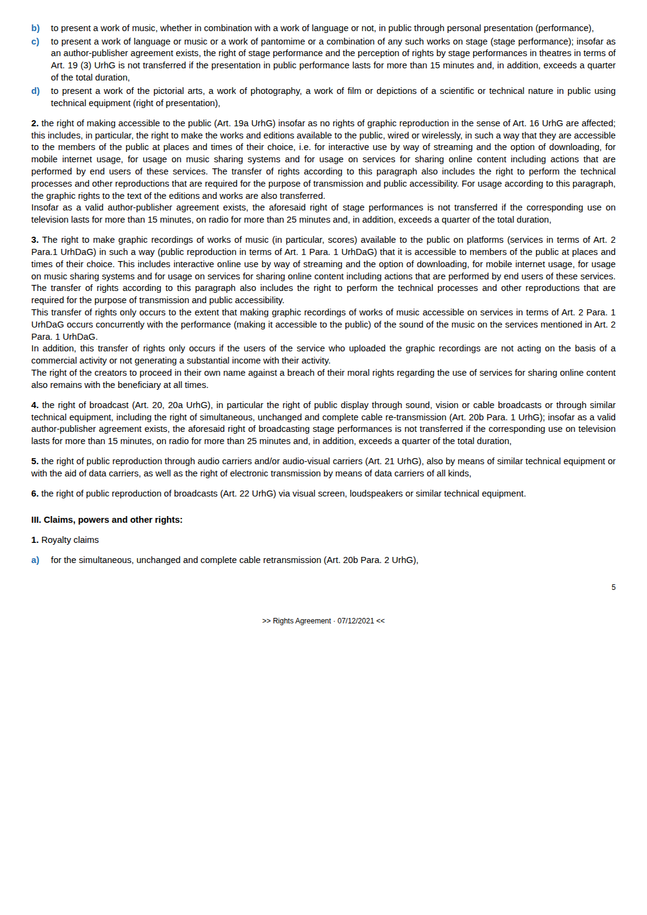b) to present a work of music, whether in combination with a work of language or not, in public through personal presentation (performance),
c) to present a work of language or music or a work of pantomime or a combination of any such works on stage (stage performance); insofar as an author-publisher agreement exists, the right of stage performance and the perception of rights by stage performances in theatres in terms of Art. 19 (3) UrhG is not transferred if the presentation in public performance lasts for more than 15 minutes and, in addition, exceeds a quarter of the total duration,
d) to present a work of the pictorial arts, a work of photography, a work of film or depictions of a scientific or technical nature in public using technical equipment (right of presentation),
2. the right of making accessible to the public (Art. 19a UrhG) insofar as no rights of graphic reproduction in the sense of Art. 16 UrhG are affected; this includes, in particular, the right to make the works and editions available to the public, wired or wirelessly, in such a way that they are accessible to the members of the public at places and times of their choice, i.e. for interactive use by way of streaming and the option of downloading, for mobile internet usage, for usage on music sharing systems and for usage on services for sharing online content including actions that are performed by end users of these services. The transfer of rights according to this paragraph also includes the right to perform the technical processes and other reproductions that are required for the purpose of transmission and public accessibility. For usage according to this paragraph, the graphic rights to the text of the editions and works are also transferred.
Insofar as a valid author-publisher agreement exists, the aforesaid right of stage performances is not transferred if the corresponding use on television lasts for more than 15 minutes, on radio for more than 25 minutes and, in addition, exceeds a quarter of the total duration,
3. The right to make graphic recordings of works of music (in particular, scores) available to the public on platforms (services in terms of Art. 2 Para.1 UrhDaG) in such a way (public reproduction in terms of Art. 1 Para. 1 UrhDaG) that it is accessible to members of the public at places and times of their choice. This includes interactive online use by way of streaming and the option of downloading, for mobile internet usage, for usage on music sharing systems and for usage on services for sharing online content including actions that are performed by end users of these services. The transfer of rights according to this paragraph also includes the right to perform the technical processes and other reproductions that are required for the purpose of transmission and public accessibility.
This transfer of rights only occurs to the extent that making graphic recordings of works of music accessible on services in terms of Art. 2 Para. 1 UrhDaG occurs concurrently with the performance (making it accessible to the public) of the sound of the music on the services mentioned in Art. 2 Para. 1 UrhDaG.
In addition, this transfer of rights only occurs if the users of the service who uploaded the graphic recordings are not acting on the basis of a commercial activity or not generating a substantial income with their activity.
The right of the creators to proceed in their own name against a breach of their moral rights regarding the use of services for sharing online content also remains with the beneficiary at all times.
4. the right of broadcast (Art. 20, 20a UrhG), in particular the right of public display through sound, vision or cable broadcasts or through similar technical equipment, including the right of simultaneous, unchanged and complete cable re-transmission (Art. 20b Para. 1 UrhG); insofar as a valid author-publisher agreement exists, the aforesaid right of broadcasting stage performances is not transferred if the corresponding use on television lasts for more than 15 minutes, on radio for more than 25 minutes and, in addition, exceeds a quarter of the total duration,
5. the right of public reproduction through audio carriers and/or audio-visual carriers (Art. 21 UrhG), also by means of similar technical equipment or with the aid of data carriers, as well as the right of electronic transmission by means of data carriers of all kinds,
6. the right of public reproduction of broadcasts (Art. 22 UrhG) via visual screen, loudspeakers or similar technical equipment.
III. Claims, powers and other rights:
1. Royalty claims
a) for the simultaneous, unchanged and complete cable retransmission (Art. 20b Para. 2 UrhG),
5
>> Rights Agreement · 07/12/2021 <<